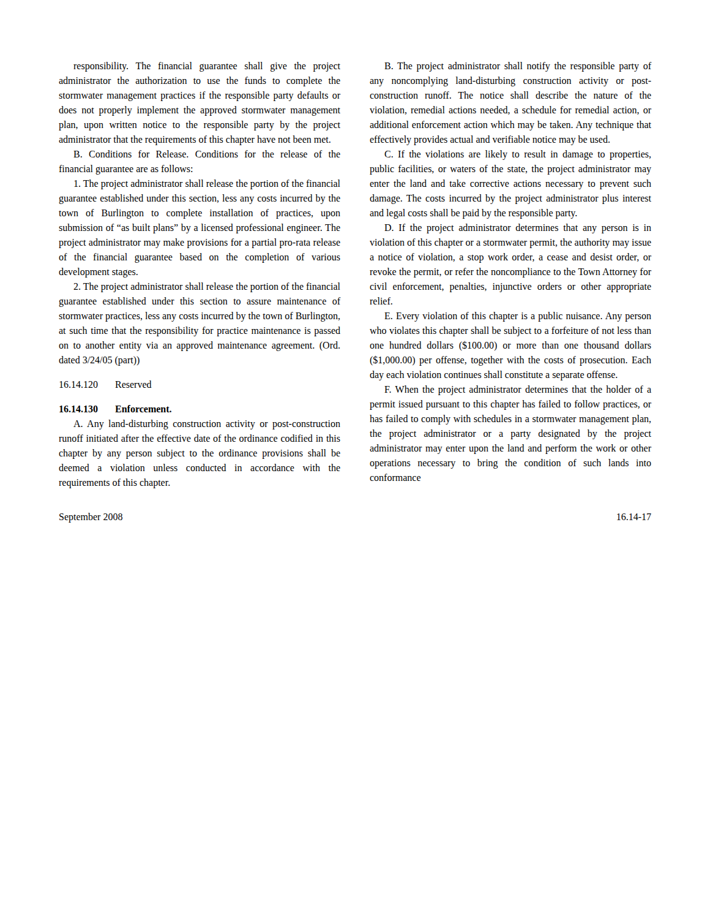responsibility. The financial guarantee shall give the project administrator the authorization to use the funds to complete the stormwater management practices if the responsible party defaults or does not properly implement the approved stormwater management plan, upon written notice to the responsible party by the project administrator that the requirements of this chapter have not been met.
B. Conditions for Release. Conditions for the release of the financial guarantee are as follows:
1. The project administrator shall release the portion of the financial guarantee established under this section, less any costs incurred by the town of Burlington to complete installation of practices, upon submission of “as built plans” by a licensed professional engineer. The project administrator may make provisions for a partial pro-rata release of the financial guarantee based on the completion of various development stages.
2. The project administrator shall release the portion of the financial guarantee established under this section to assure maintenance of stormwater practices, less any costs incurred by the town of Burlington, at such time that the responsibility for practice maintenance is passed on to another entity via an approved maintenance agreement. (Ord. dated 3/24/05 (part))
16.14.120 Reserved
16.14.130 Enforcement.
A. Any land-disturbing construction activity or post-construction runoff initiated after the effective date of the ordinance codified in this chapter by any person subject to the ordinance provisions shall be deemed a violation unless conducted in accordance with the requirements of this chapter.
B. The project administrator shall notify the responsible party of any noncomplying land-disturbing construction activity or post-construction runoff. The notice shall describe the nature of the violation, remedial actions needed, a schedule for remedial action, or additional enforcement action which may be taken. Any technique that effectively provides actual and verifiable notice may be used.
C. If the violations are likely to result in damage to properties, public facilities, or waters of the state, the project administrator may enter the land and take corrective actions necessary to prevent such damage. The costs incurred by the project administrator plus interest and legal costs shall be paid by the responsible party.
D. If the project administrator determines that any person is in violation of this chapter or a stormwater permit, the authority may issue a notice of violation, a stop work order, a cease and desist order, or revoke the permit, or refer the noncompliance to the Town Attorney for civil enforcement, penalties, injunctive orders or other appropriate relief.
E. Every violation of this chapter is a public nuisance. Any person who violates this chapter shall be subject to a forfeiture of not less than one hundred dollars ($100.00) or more than one thousand dollars ($1,000.00) per offense, together with the costs of prosecution. Each day each violation continues shall constitute a separate offense.
F. When the project administrator determines that the holder of a permit issued pursuant to this chapter has failed to follow practices, or has failed to comply with schedules in a stormwater management plan, the project administrator or a party designated by the project administrator may enter upon the land and perform the work or other operations necessary to bring the condition of such lands into conformance
September 2008 16.14-17